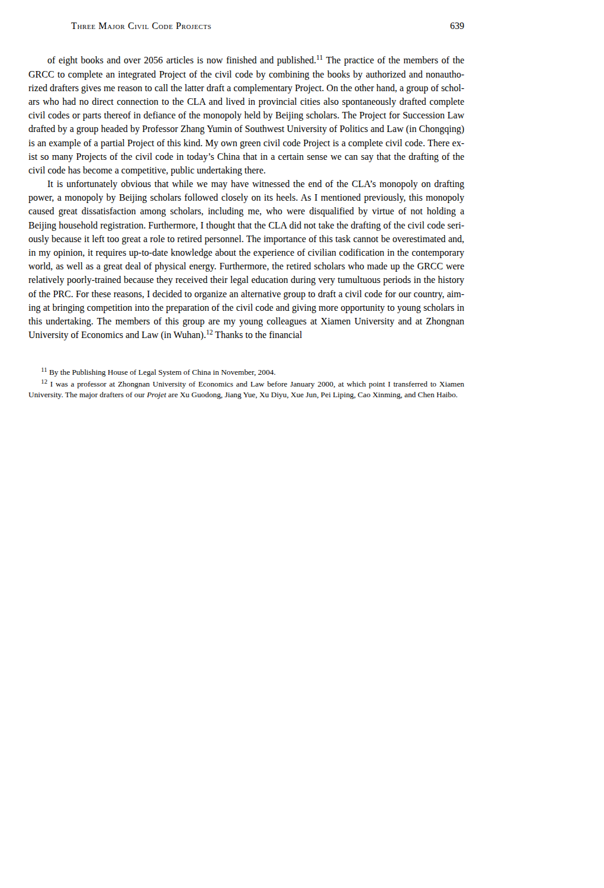Three Major Civil Code Projects 639
of eight books and over 2056 articles is now finished and published.11 The practice of the members of the GRCC to complete an integrated Project of the civil code by combining the books by authorized and nonauthorized drafters gives me reason to call the latter draft a complementary Project. On the other hand, a group of scholars who had no direct connection to the CLA and lived in provincial cities also spontaneously drafted complete civil codes or parts thereof in defiance of the monopoly held by Beijing scholars. The Project for Succession Law drafted by a group headed by Professor Zhang Yumin of Southwest University of Politics and Law (in Chongqing) is an example of a partial Project of this kind. My own green civil code Project is a complete civil code. There exist so many Projects of the civil code in today’s China that in a certain sense we can say that the drafting of the civil code has become a competitive, public undertaking there.
It is unfortunately obvious that while we may have witnessed the end of the CLA’s monopoly on drafting power, a monopoly by Beijing scholars followed closely on its heels. As I mentioned previously, this monopoly caused great dissatisfaction among scholars, including me, who were disqualified by virtue of not holding a Beijing household registration. Furthermore, I thought that the CLA did not take the drafting of the civil code seriously because it left too great a role to retired personnel. The importance of this task cannot be overestimated and, in my opinion, it requires up-to-date knowledge about the experience of civilian codification in the contemporary world, as well as a great deal of physical energy. Furthermore, the retired scholars who made up the GRCC were relatively poorly-trained because they received their legal education during very tumultuous periods in the history of the PRC. For these reasons, I decided to organize an alternative group to draft a civil code for our country, aiming at bringing competition into the preparation of the civil code and giving more opportunity to young scholars in this undertaking. The members of this group are my young colleagues at Xiamen University and at Zhongnan University of Economics and Law (in Wuhan).12 Thanks to the financial
11 By the Publishing House of Legal System of China in November, 2004.
12 I was a professor at Zhongnan University of Economics and Law before January 2000, at which point I transferred to Xiamen University. The major drafters of our Projet are Xu Guodong, Jiang Yue, Xu Diyu, Xue Jun, Pei Liping, Cao Xinming, and Chen Haibo.